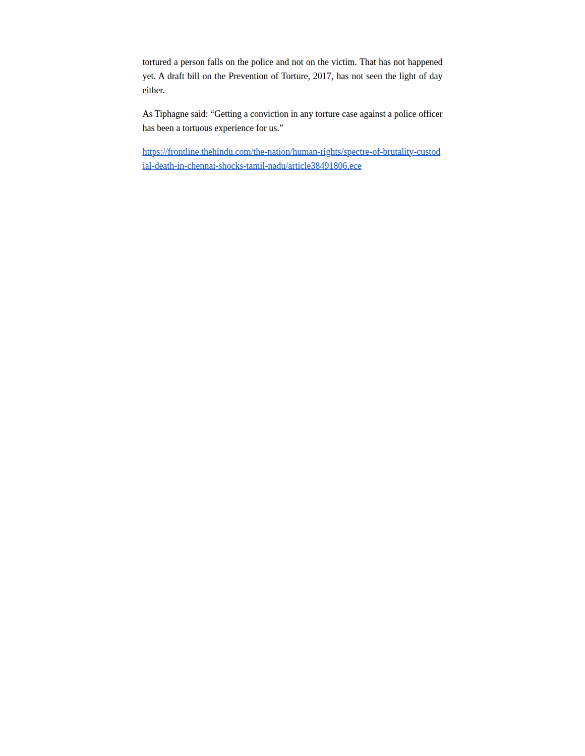tortured a person falls on the police and not on the victim. That has not happened yet. A draft bill on the Prevention of Torture, 2017, has not seen the light of day either.
As Tiphagne said: “Getting a conviction in any torture case against a police officer has been a tortuous experience for us.”
https://frontline.thehindu.com/the-nation/human-rights/spectre-of-brutality-custodial-death-in-chennai-shocks-tamil-nadu/article38491806.ece